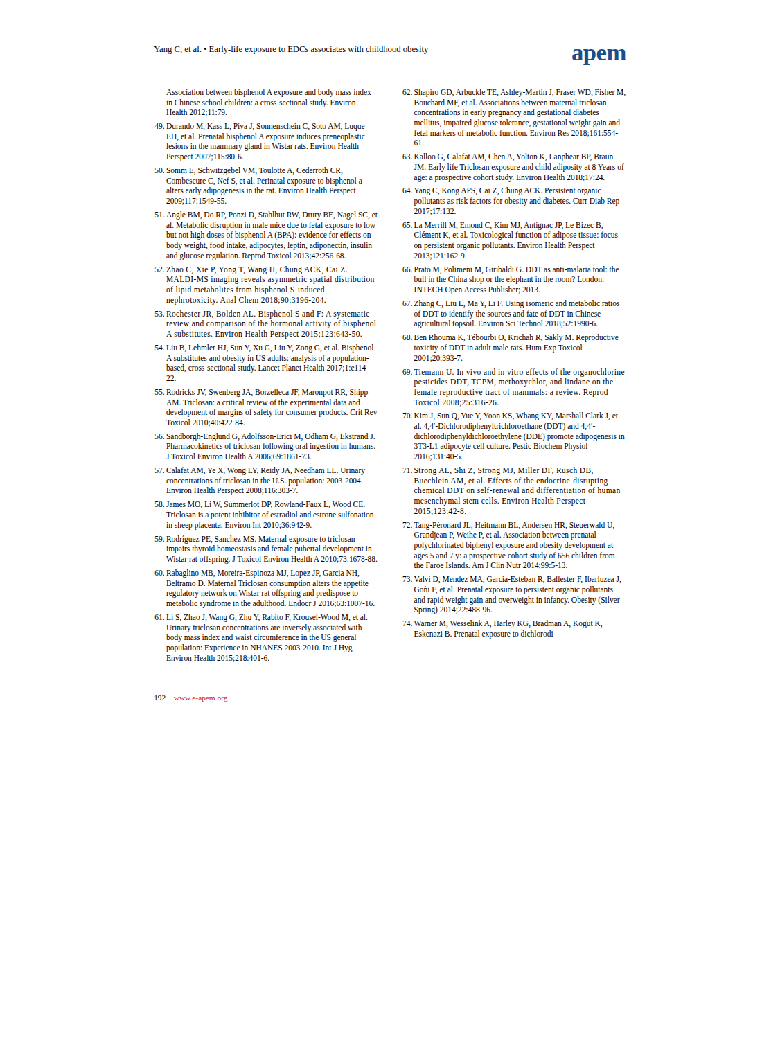Yang C, et al. • Early-life exposure to EDCs associates with childhood obesity
apem
Association between bisphenol A exposure and body mass index in Chinese school children: a cross-sectional study. Environ Health 2012;11:79.
49. Durando M, Kass L, Piva J, Sonnenschein C, Soto AM, Luque EH, et al. Prenatal bisphenol A exposure induces preneoplastic lesions in the mammary gland in Wistar rats. Environ Health Perspect 2007;115:80-6.
50. Somm E, Schwitzgebel VM, Toulotte A, Cederroth CR, Combescure C, Nef S, et al. Perinatal exposure to bisphenol a alters early adipogenesis in the rat. Environ Health Perspect 2009;117:1549-55.
51. Angle BM, Do RP, Ponzi D, Stahlhut RW, Drury BE, Nagel SC, et al. Metabolic disruption in male mice due to fetal exposure to low but not high doses of bisphenol A (BPA): evidence for effects on body weight, food intake, adipocytes, leptin, adiponectin, insulin and glucose regulation. Reprod Toxicol 2013;42:256-68.
52. Zhao C, Xie P, Yong T, Wang H, Chung ACK, Cai Z. MALDI-MS imaging reveals asymmetric spatial distribution of lipid metabolites from bisphenol S-induced nephrotoxicity. Anal Chem 2018;90:3196-204.
53. Rochester JR, Bolden AL. Bisphenol S and F: A systematic review and comparison of the hormonal activity of bisphenol A substitutes. Environ Health Perspect 2015;123:643-50.
54. Liu B, Lehmler HJ, Sun Y, Xu G, Liu Y, Zong G, et al. Bisphenol A substitutes and obesity in US adults: analysis of a population-based, cross-sectional study. Lancet Planet Health 2017;1:e114-22.
55. Rodricks JV, Swenberg JA, Borzelleca JF, Maronpot RR, Shipp AM. Triclosan: a critical review of the experimental data and development of margins of safety for consumer products. Crit Rev Toxicol 2010;40:422-84.
56. Sandborgh-Englund G, Adolfsson-Erici M, Odham G, Ekstrand J. Pharmacokinetics of triclosan following oral ingestion in humans. J Toxicol Environ Health A 2006;69:1861-73.
57. Calafat AM, Ye X, Wong LY, Reidy JA, Needham LL. Urinary concentrations of triclosan in the U.S. population: 2003-2004. Environ Health Perspect 2008;116:303-7.
58. James MO, Li W, Summerlot DP, Rowland-Faux L, Wood CE. Triclosan is a potent inhibitor of estradiol and estrone sulfonation in sheep placenta. Environ Int 2010;36:942-9.
59. Rodríguez PE, Sanchez MS. Maternal exposure to triclosan impairs thyroid homeostasis and female pubertal development in Wistar rat offspring. J Toxicol Environ Health A 2010;73:1678-88.
60. Rabaglino MB, Moreira-Espinoza MJ, Lopez JP, Garcia NH, Beltramo D. Maternal Triclosan consumption alters the appetite regulatory network on Wistar rat offspring and predispose to metabolic syndrome in the adulthood. Endocr J 2016;63:1007-16.
61. Li S, Zhao J, Wang G, Zhu Y, Rabito F, Krousel-Wood M, et al. Urinary triclosan concentrations are inversely associated with body mass index and waist circumference in the US general population: Experience in NHANES 2003-2010. Int J Hyg Environ Health 2015;218:401-6.
62. Shapiro GD, Arbuckle TE, Ashley-Martin J, Fraser WD, Fisher M, Bouchard MF, et al. Associations between maternal triclosan concentrations in early pregnancy and gestational diabetes mellitus, impaired glucose tolerance, gestational weight gain and fetal markers of metabolic function. Environ Res 2018;161:554-61.
63. Kalloo G, Calafat AM, Chen A, Yolton K, Lanphear BP, Braun JM. Early life Triclosan exposure and child adiposity at 8 Years of age: a prospective cohort study. Environ Health 2018;17:24.
64. Yang C, Kong APS, Cai Z, Chung ACK. Persistent organic pollutants as risk factors for obesity and diabetes. Curr Diab Rep 2017;17:132.
65. La Merrill M, Emond C, Kim MJ, Antignac JP, Le Bizec B, Clément K, et al. Toxicological function of adipose tissue: focus on persistent organic pollutants. Environ Health Perspect 2013;121:162-9.
66. Prato M, Polimeni M, Giribaldi G. DDT as anti-malaria tool: the bull in the China shop or the elephant in the room? London: INTECH Open Access Publisher; 2013.
67. Zhang C, Liu L, Ma Y, Li F. Using isomeric and metabolic ratios of DDT to identify the sources and fate of DDT in Chinese agricultural topsoil. Environ Sci Technol 2018;52:1990-6.
68. Ben Rhouma K, Tébourbi O, Krichah R, Sakly M. Reproductive toxicity of DDT in adult male rats. Hum Exp Toxicol 2001;20:393-7.
69. Tiemann U. In vivo and in vitro effects of the organochlorine pesticides DDT, TCPM, methoxychlor, and lindane on the female reproductive tract of mammals: a review. Reprod Toxicol 2008;25:316-26.
70. Kim J, Sun Q, Yue Y, Yoon KS, Whang KY, Marshall Clark J, et al. 4,4′-Dichlorodiphenyltrichloroethane (DDT) and 4,4′-dichlorodiphenyldichloroethylene (DDE) promote adipogenesis in 3T3-L1 adipocyte cell culture. Pestic Biochem Physiol 2016;131:40-5.
71. Strong AL, Shi Z, Strong MJ, Miller DF, Rusch DB, Buechlein AM, et al. Effects of the endocrine-disrupting chemical DDT on self-renewal and differentiation of human mesenchymal stem cells. Environ Health Perspect 2015;123:42-8.
72. Tang-Péronard JL, Heitmann BL, Andersen HR, Steuerwald U, Grandjean P, Weihe P, et al. Association between prenatal polychlorinated biphenyl exposure and obesity development at ages 5 and 7 y: a prospective cohort study of 656 children from the Faroe Islands. Am J Clin Nutr 2014;99:5-13.
73. Valvi D, Mendez MA, Garcia-Esteban R, Ballester F, Ibarluzea J, Goñi F, et al. Prenatal exposure to persistent organic pollutants and rapid weight gain and overweight in infancy. Obesity (Silver Spring) 2014;22:488-96.
74. Warner M, Wesselink A, Harley KG, Bradman A, Kogut K, Eskenazi B. Prenatal exposure to dichlorodi-
192 www.e-apem.org